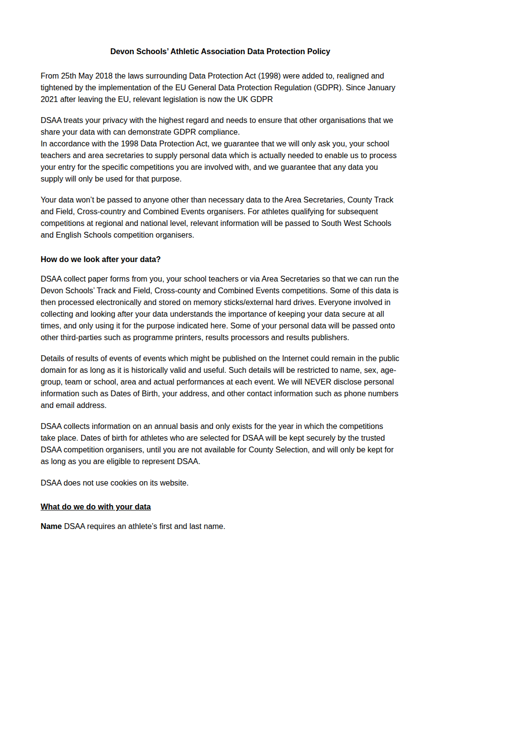Devon Schools’ Athletic Association Data Protection Policy
From 25th May 2018 the laws surrounding Data Protection Act (1998) were added to, realigned and tightened by the implementation of the EU General Data Protection Regulation (GDPR). Since January 2021 after leaving the EU, relevant legislation is now the UK GDPR
DSAA treats your privacy with the highest regard and needs to ensure that other organisations that we share your data with can demonstrate GDPR compliance.
In accordance with the 1998 Data Protection Act, we guarantee that we will only ask you, your school teachers and area secretaries to supply personal data which is actually needed to enable us to process your entry for the specific competitions you are involved with, and we guarantee that any data you supply will only be used for that purpose.
Your data won’t be passed to anyone other than necessary data to the Area Secretaries, County Track and Field, Cross-country and Combined Events organisers. For athletes qualifying for subsequent competitions at regional and national level, relevant information will be passed to South West Schools and English Schools competition organisers.
How do we look after your data?
DSAA collect paper forms from you, your school teachers or via Area Secretaries so that we can run the Devon Schools’ Track and Field, Cross-county and Combined Events competitions. Some of this data is then processed electronically and stored on memory sticks/external hard drives. Everyone involved in collecting and looking after your data understands the importance of keeping your data secure at all times, and only using it for the purpose indicated here. Some of your personal data will be passed onto other third-parties such as programme printers, results processors and results publishers.
Details of results of events of events which might be published on the Internet could remain in the public domain for as long as it is historically valid and useful. Such details will be restricted to name, sex, age-group, team or school, area and actual performances at each event. We will NEVER disclose personal information such as Dates of Birth, your address, and other contact information such as phone numbers and email address.
DSAA collects information on an annual basis and only exists for the year in which the competitions take place. Dates of birth for athletes who are selected for DSAA will be kept securely by the trusted DSAA competition organisers, until you are not available for County Selection, and will only be kept for as long as you are eligible to represent DSAA.
DSAA does not use cookies on its website.
What do we do with your data
Name DSAA requires an athlete’s first and last name.